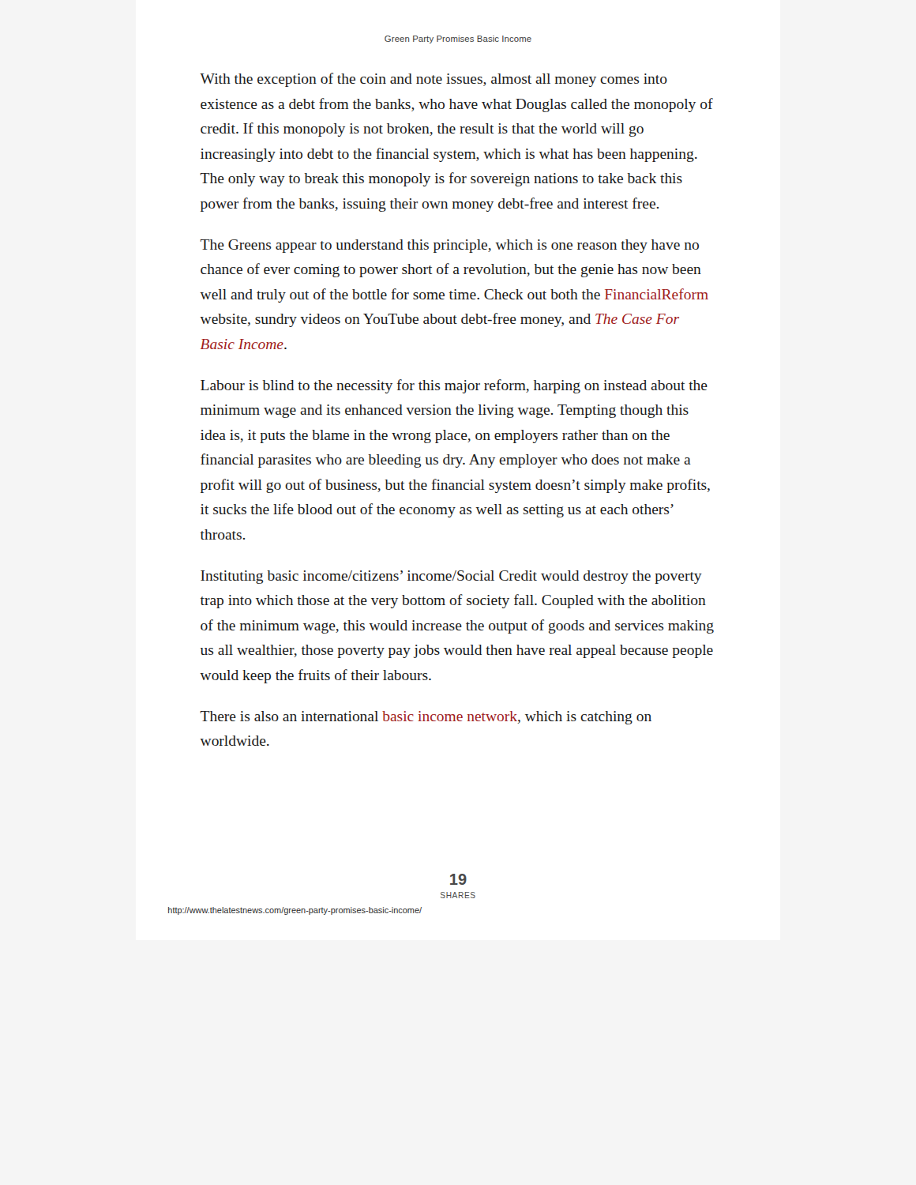Green Party Promises Basic Income
With the exception of the coin and note issues, almost all money comes into existence as a debt from the banks, who have what Douglas called the monopoly of credit. If this monopoly is not broken, the result is that the world will go increasingly into debt to the financial system, which is what has been happening. The only way to break this monopoly is for sovereign nations to take back this power from the banks, issuing their own money debt-free and interest free.
The Greens appear to understand this principle, which is one reason they have no chance of ever coming to power short of a revolution, but the genie has now been well and truly out of the bottle for some time. Check out both the FinancialReform website, sundry videos on YouTube about debt-free money, and The Case For Basic Income.
Labour is blind to the necessity for this major reform, harping on instead about the minimum wage and its enhanced version the living wage. Tempting though this idea is, it puts the blame in the wrong place, on employers rather than on the financial parasites who are bleeding us dry. Any employer who does not make a profit will go out of business, but the financial system doesn’t simply make profits, it sucks the life blood out of the economy as well as setting us at each others’ throats.
Instituting basic income/citizens’ income/Social Credit would destroy the poverty trap into which those at the very bottom of society fall. Coupled with the abolition of the minimum wage, this would increase the output of goods and services making us all wealthier, those poverty pay jobs would then have real appeal because people would keep the fruits of their labours.
There is also an international basic income network, which is catching on worldwide.
19
SHARES
http://www.thelatestnews.com/green-party-promises-basic-income/